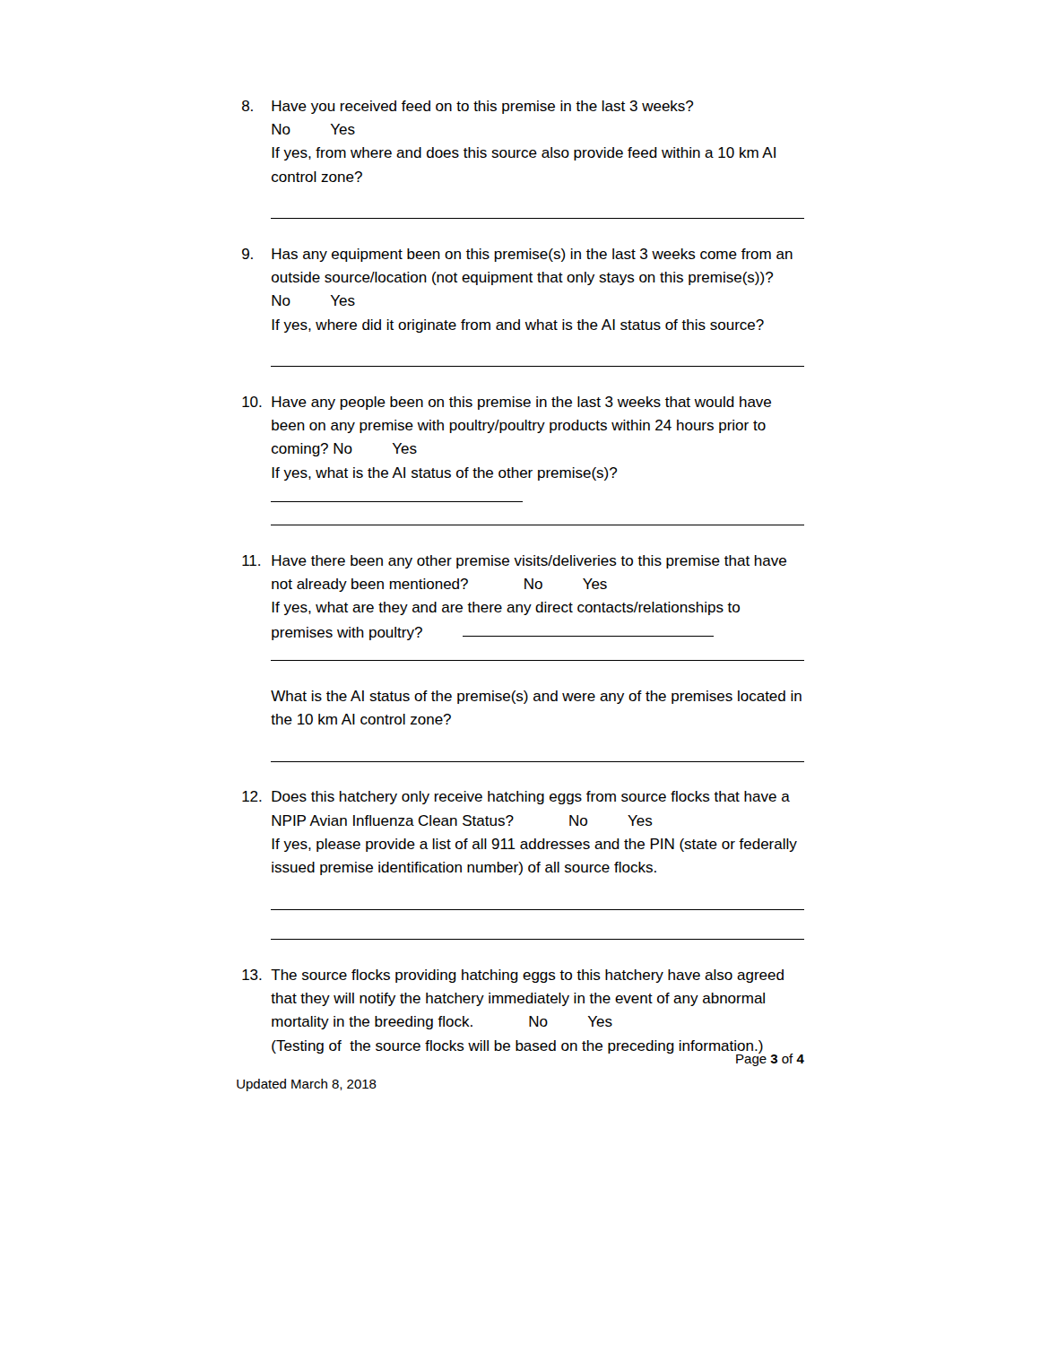Have you received feed on to this premise in the last 3 weeks? No Yes
If yes, from where and does this source also provide feed within a 10 km AI control zone?
Has any equipment been on this premise(s) in the last 3 weeks come from an outside source/location (not equipment that only stays on this premise(s))? No Yes
If yes, where did it originate from and what is the AI status of this source?
Have any people been on this premise in the last 3 weeks that would have been on any premise with poultry/poultry products within 24 hours prior to coming? No Yes
If yes, what is the AI status of the other premise(s)?
Have there been any other premise visits/deliveries to this premise that have not already been mentioned? No Yes
If yes, what are they and are there any direct contacts/relationships to premises with poultry?
What is the AI status of the premise(s) and were any of the premises located in the 10 km AI control zone?
Does this hatchery only receive hatching eggs from source flocks that have a NPIP Avian Influenza Clean Status? No Yes
If yes, please provide a list of all 911 addresses and the PIN (state or federally issued premise identification number) of all source flocks.
The source flocks providing hatching eggs to this hatchery have also agreed that they will notify the hatchery immediately in the event of any abnormal mortality in the breeding flock. No Yes
(Testing of the source flocks will be based on the preceding information.)
Page 3 of 4
Updated March 8, 2018